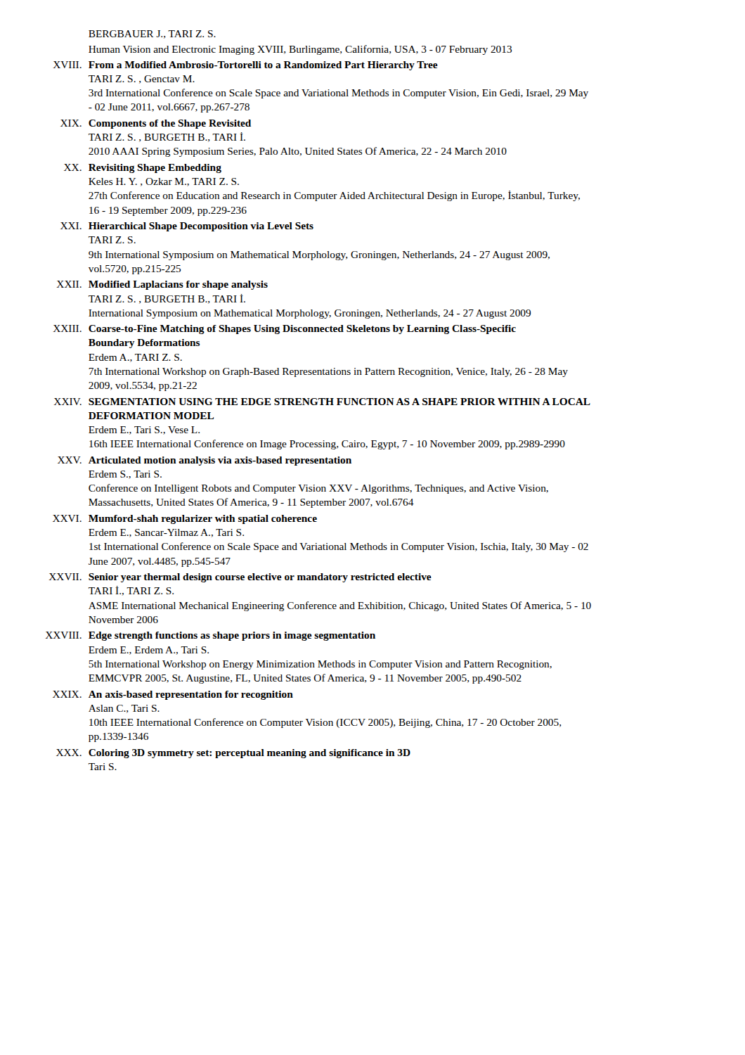BERGBAUER J., TARI Z. S.
Human Vision and Electronic Imaging XVIII, Burlingame, California, USA, 3 - 07 February 2013
XVIII.
From a Modified Ambrosio-Tortorelli to a Randomized Part Hierarchy Tree
TARI Z. S. , Genctav M.
3rd International Conference on Scale Space and Variational Methods in Computer Vision, Ein Gedi, Israel, 29 May
- 02 June 2011, vol.6667, pp.267-278
XIX.
Components of the Shape Revisited
TARI Z. S. , BURGETH B., TARI İ.
2010 AAAI Spring Symposium Series, Palo Alto, United States Of America, 22 - 24 March 2010
XX.
Revisiting Shape Embedding
Keles H. Y. , Ozkar M., TARI Z. S.
27th Conference on Education and Research in Computer Aided Architectural Design in Europe, İstanbul, Turkey,
16 - 19 September 2009, pp.229-236
XXI.
Hierarchical Shape Decomposition via Level Sets
TARI Z. S.
9th International Symposium on Mathematical Morphology, Groningen, Netherlands, 24 - 27 August 2009,
vol.5720, pp.215-225
XXII.
Modified Laplacians for shape analysis
TARI Z. S. , BURGETH B., TARI İ.
International Symposium on Mathematical Morphology, Groningen, Netherlands, 24 - 27 August 2009
XXIII.
Coarse-to-Fine Matching of Shapes Using Disconnected Skeletons by Learning Class-Specific
Boundary Deformations
Erdem A., TARI Z. S.
7th International Workshop on Graph-Based Representations in Pattern Recognition, Venice, Italy, 26 - 28 May
2009, vol.5534, pp.21-22
XXIV.
SEGMENTATION USING THE EDGE STRENGTH FUNCTION AS A SHAPE PRIOR WITHIN A LOCAL
DEFORMATION MODEL
Erdem E., Tari S., Vese L.
16th IEEE International Conference on Image Processing, Cairo, Egypt, 7 - 10 November 2009, pp.2989-2990
XXV.
Articulated motion analysis via axis-based representation
Erdem S., Tari S.
Conference on Intelligent Robots and Computer Vision XXV - Algorithms, Techniques, and Active Vision,
Massachusetts, United States Of America, 9 - 11 September 2007, vol.6764
XXVI.
Mumford-shah regularizer with spatial coherence
Erdem E., Sancar-Yilmaz A., Tari S.
1st International Conference on Scale Space and Variational Methods in Computer Vision, Ischia, Italy, 30 May - 02
June 2007, vol.4485, pp.545-547
XXVII.
Senior year thermal design course elective or mandatory restricted elective
TARI İ., TARI Z. S.
ASME International Mechanical Engineering Conference and Exhibition, Chicago, United States Of America, 5 - 10
November 2006
XXVIII.
Edge strength functions as shape priors in image segmentation
Erdem E., Erdem A., Tari S.
5th International Workshop on Energy Minimization Methods in Computer Vision and Pattern Recognition,
EMMCVPR 2005, St. Augustine, FL, United States Of America, 9 - 11 November 2005, pp.490-502
XXIX.
An axis-based representation for recognition
Aslan C., Tari S.
10th IEEE International Conference on Computer Vision (ICCV 2005), Beijing, China, 17 - 20 October 2005,
pp.1339-1346
XXX.
Coloring 3D symmetry set: perceptual meaning and significance in 3D
Tari S.